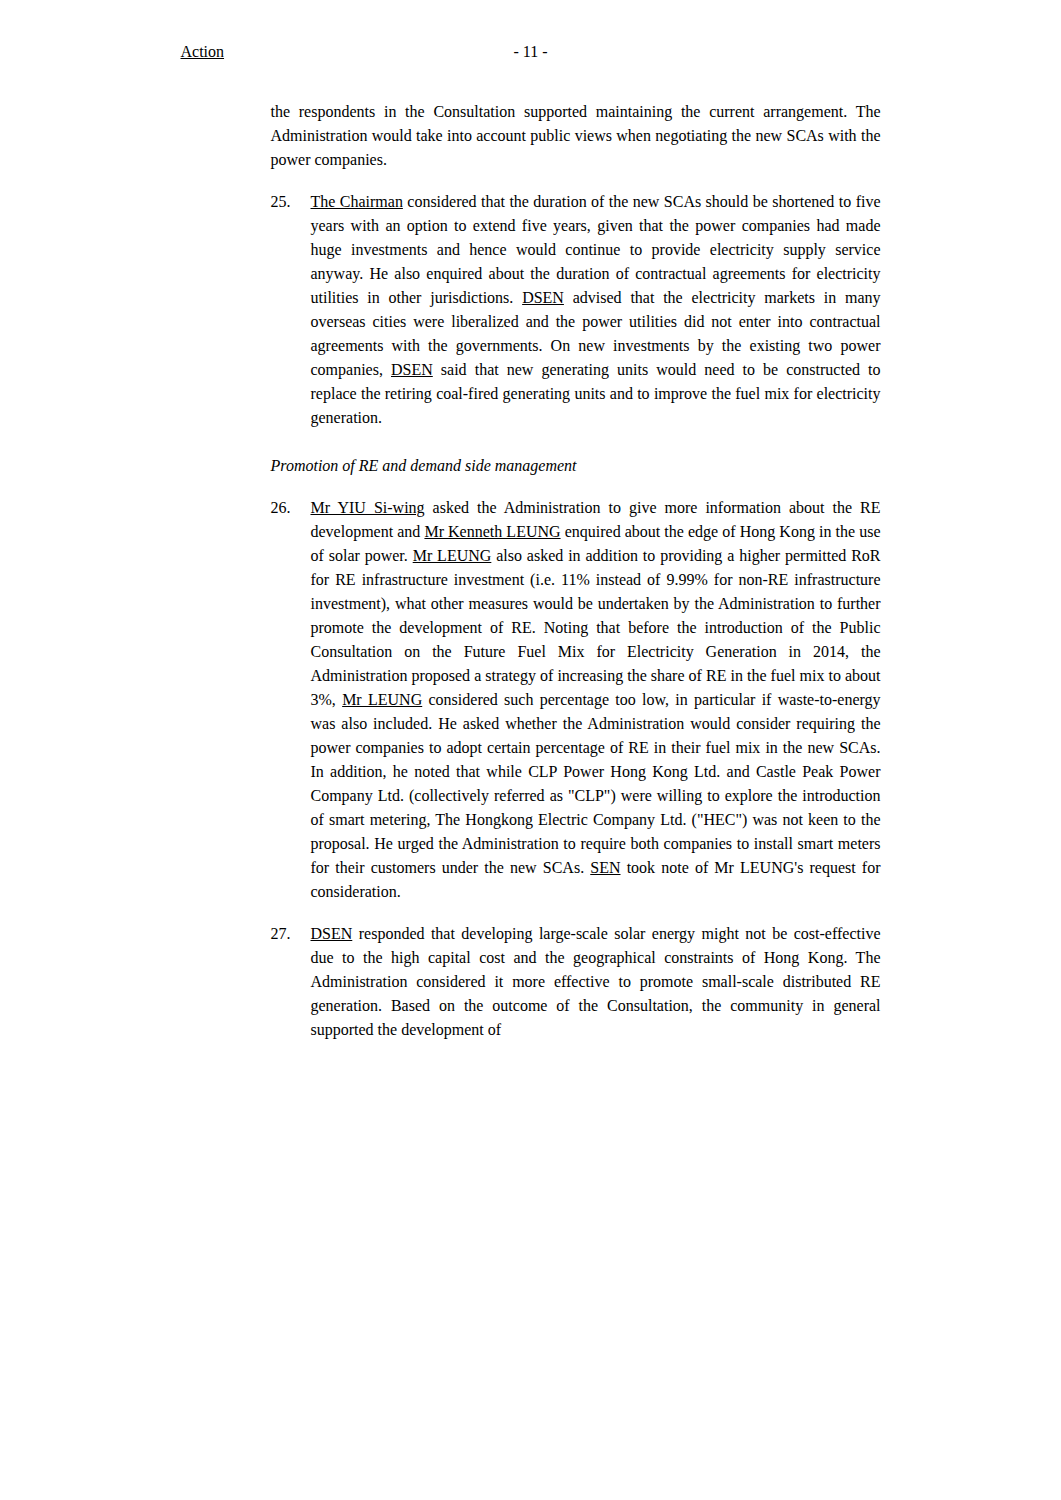Action
- 11 -
the respondents in the Consultation supported maintaining the current arrangement. The Administration would take into account public views when negotiating the new SCAs with the power companies.
25.
The Chairman considered that the duration of the new SCAs should be shortened to five years with an option to extend five years, given that the power companies had made huge investments and hence would continue to provide electricity supply service anyway. He also enquired about the duration of contractual agreements for electricity utilities in other jurisdictions. DSEN advised that the electricity markets in many overseas cities were liberalized and the power utilities did not enter into contractual agreements with the governments. On new investments by the existing two power companies, DSEN said that new generating units would need to be constructed to replace the retiring coal-fired generating units and to improve the fuel mix for electricity generation.
Promotion of RE and demand side management
26.
Mr YIU Si-wing asked the Administration to give more information about the RE development and Mr Kenneth LEUNG enquired about the edge of Hong Kong in the use of solar power. Mr LEUNG also asked in addition to providing a higher permitted RoR for RE infrastructure investment (i.e. 11% instead of 9.99% for non-RE infrastructure investment), what other measures would be undertaken by the Administration to further promote the development of RE. Noting that before the introduction of the Public Consultation on the Future Fuel Mix for Electricity Generation in 2014, the Administration proposed a strategy of increasing the share of RE in the fuel mix to about 3%, Mr LEUNG considered such percentage too low, in particular if waste-to-energy was also included. He asked whether the Administration would consider requiring the power companies to adopt certain percentage of RE in their fuel mix in the new SCAs. In addition, he noted that while CLP Power Hong Kong Ltd. and Castle Peak Power Company Ltd. (collectively referred as "CLP") were willing to explore the introduction of smart metering, The Hongkong Electric Company Ltd. ("HEC") was not keen to the proposal. He urged the Administration to require both companies to install smart meters for their customers under the new SCAs. SEN took note of Mr LEUNG's request for consideration.
27.
DSEN responded that developing large-scale solar energy might not be cost-effective due to the high capital cost and the geographical constraints of Hong Kong. The Administration considered it more effective to promote small-scale distributed RE generation. Based on the outcome of the Consultation, the community in general supported the development of